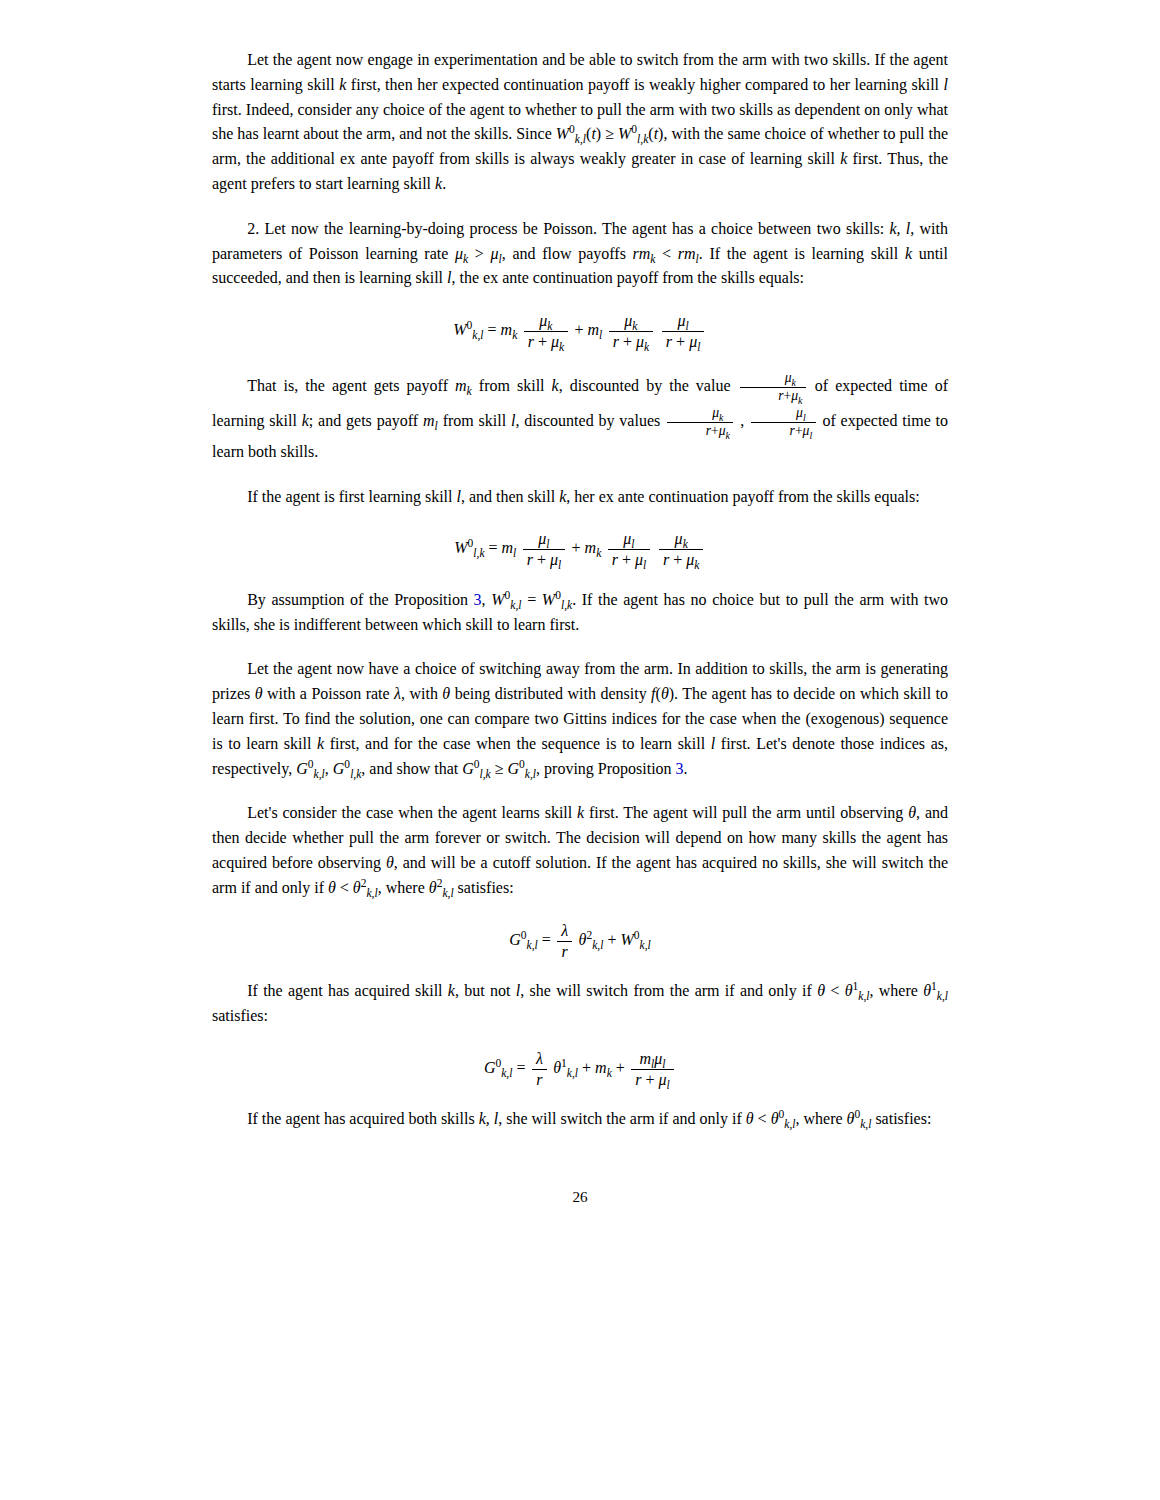Let the agent now engage in experimentation and be able to switch from the arm with two skills. If the agent starts learning skill k first, then her expected continuation payoff is weakly higher compared to her learning skill l first. Indeed, consider any choice of the agent to whether to pull the arm with two skills as dependent on only what she has learnt about the arm, and not the skills. Since W0k,l(t) ≥ W0l,k(t), with the same choice of whether to pull the arm, the additional ex ante payoff from skills is always weakly greater in case of learning skill k first. Thus, the agent prefers to start learning skill k.
2. Let now the learning-by-doing process be Poisson. The agent has a choice between two skills: k, l, with parameters of Poisson learning rate μk > μl, and flow payoffs rmk < rml. If the agent is learning skill k until succeeded, and then is learning skill l, the ex ante continuation payoff from the skills equals:
W0k,l = mk μk r + μk + ml μk r + μk μl r + μl
That is, the agent gets payoff mk from skill k, discounted by the value μk r+μk of expected time of learning skill k; and gets payoff ml from skill l, discounted by values μk r+μk , μl r+μl of expected time to learn both skills.
If the agent is first learning skill l, and then skill k, her ex ante continuation payoff from the skills equals:
W0l,k = ml μl r + μl + mk μl r + μl μk r + μk
By assumption of the Proposition 3, W0k,l = W0l,k. If the agent has no choice but to pull the arm with two skills, she is indifferent between which skill to learn first.
Let the agent now have a choice of switching away from the arm. In addition to skills, the arm is generating prizes θ with a Poisson rate λ, with θ being distributed with density f(θ). The agent has to decide on which skill to learn first. To find the solution, one can compare two Gittins indices for the case when the (exogenous) sequence is to learn skill k first, and for the case when the sequence is to learn skill l first. Let's denote those indices as, respectively, G0k,l, G0l,k, and show that G0l,k ≥ G0k,l, proving Proposition 3.
Let's consider the case when the agent learns skill k first. The agent will pull the arm until observing θ, and then decide whether pull the arm forever or switch. The decision will depend on how many skills the agent has acquired before observing θ, and will be a cutoff solution. If the agent has acquired no skills, she will switch the arm if and only if θ < θ2k,l, where θ2k,l satisfies:
G0k,l = λr θ2k,l + W0k,l
If the agent has acquired skill k, but not l, she will switch from the arm if and only if θ < θ1k,l, where θ1k,l satisfies:
G0k,l = λr θ1k,l + mk + mlμl r + μl
If the agent has acquired both skills k, l, she will switch the arm if and only if θ < θ0k,l, where θ0k,l satisfies:
26